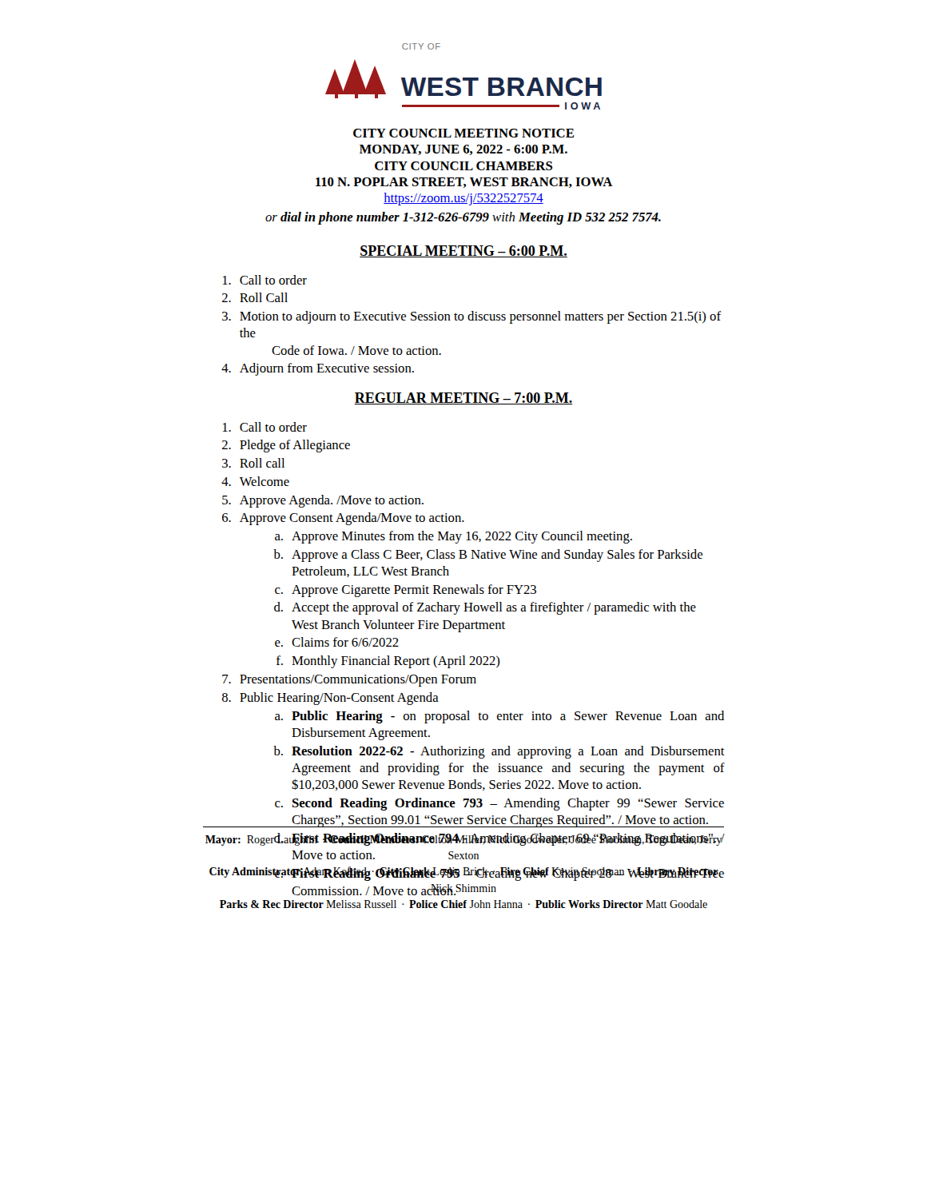CITY OF
WEST BRANCH
IOWA
CITY COUNCIL MEETING NOTICE
MONDAY, JUNE 6, 2022 - 6:00 P.M.
CITY COUNCIL CHAMBERS
110 N. POPLAR STREET, WEST BRANCH, IOWA
https://zoom.us/j/5322527574
or dial in phone number 1-312-626-6799 with Meeting ID 532 252 7574.
SPECIAL MEETING – 6:00 P.M.
Call to order
Roll Call
Motion to adjourn to Executive Session to discuss personnel matters per Section 21.5(i) of the Code of Iowa. / Move to action.
Adjourn from Executive session.
REGULAR MEETING – 7:00 P.M.
Call to order
Pledge of Allegiance
Roll call
Welcome
Approve Agenda. /Move to action.
Approve Consent Agenda/Move to action.
Approve Minutes from the May 16, 2022 City Council meeting.
Approve a Class C Beer, Class B Native Wine and Sunday Sales for Parkside Petroleum, LLC West Branch
Approve Cigarette Permit Renewals for FY23
Accept the approval of Zachary Howell as a firefighter / paramedic with the West Branch Volunteer Fire Department
Claims for 6/6/2022
Monthly Financial Report (April 2022)
Presentations/Communications/Open Forum
Public Hearing/Non-Consent Agenda
Public Hearing - on proposal to enter into a Sewer Revenue Loan and Disbursement Agreement.
Resolution 2022-62 - Authorizing and approving a Loan and Disbursement Agreement and providing for the issuance and securing the payment of $10,203,000 Sewer Revenue Bonds, Series 2022. Move to action.
Second Reading Ordinance 793 – Amending Chapter 99 “Sewer Service Charges”, Section 99.01 “Sewer Service Charges Required”. / Move to action.
First Reading Ordinance 794 - Amending Chapter 69 “Parking Regulations". / Move to action.
First Reading Ordinance 795 – Creating new Chapter 28 – West Branch Tree Commission. / Move to action.
Mayor: Roger Laughlin · Council Members: Colton Miller, Nick Goodweiler, Jodee Stoolman, Tom Dean, Jerry Sexton
City Administrator Adam Kofoed · City Clerk Leslie Brick · Fire Chief Kevin Stoolman · Library Director Nick Shimmin
Parks & Rec Director Melissa Russell · Police Chief John Hanna · Public Works Director Matt Goodale